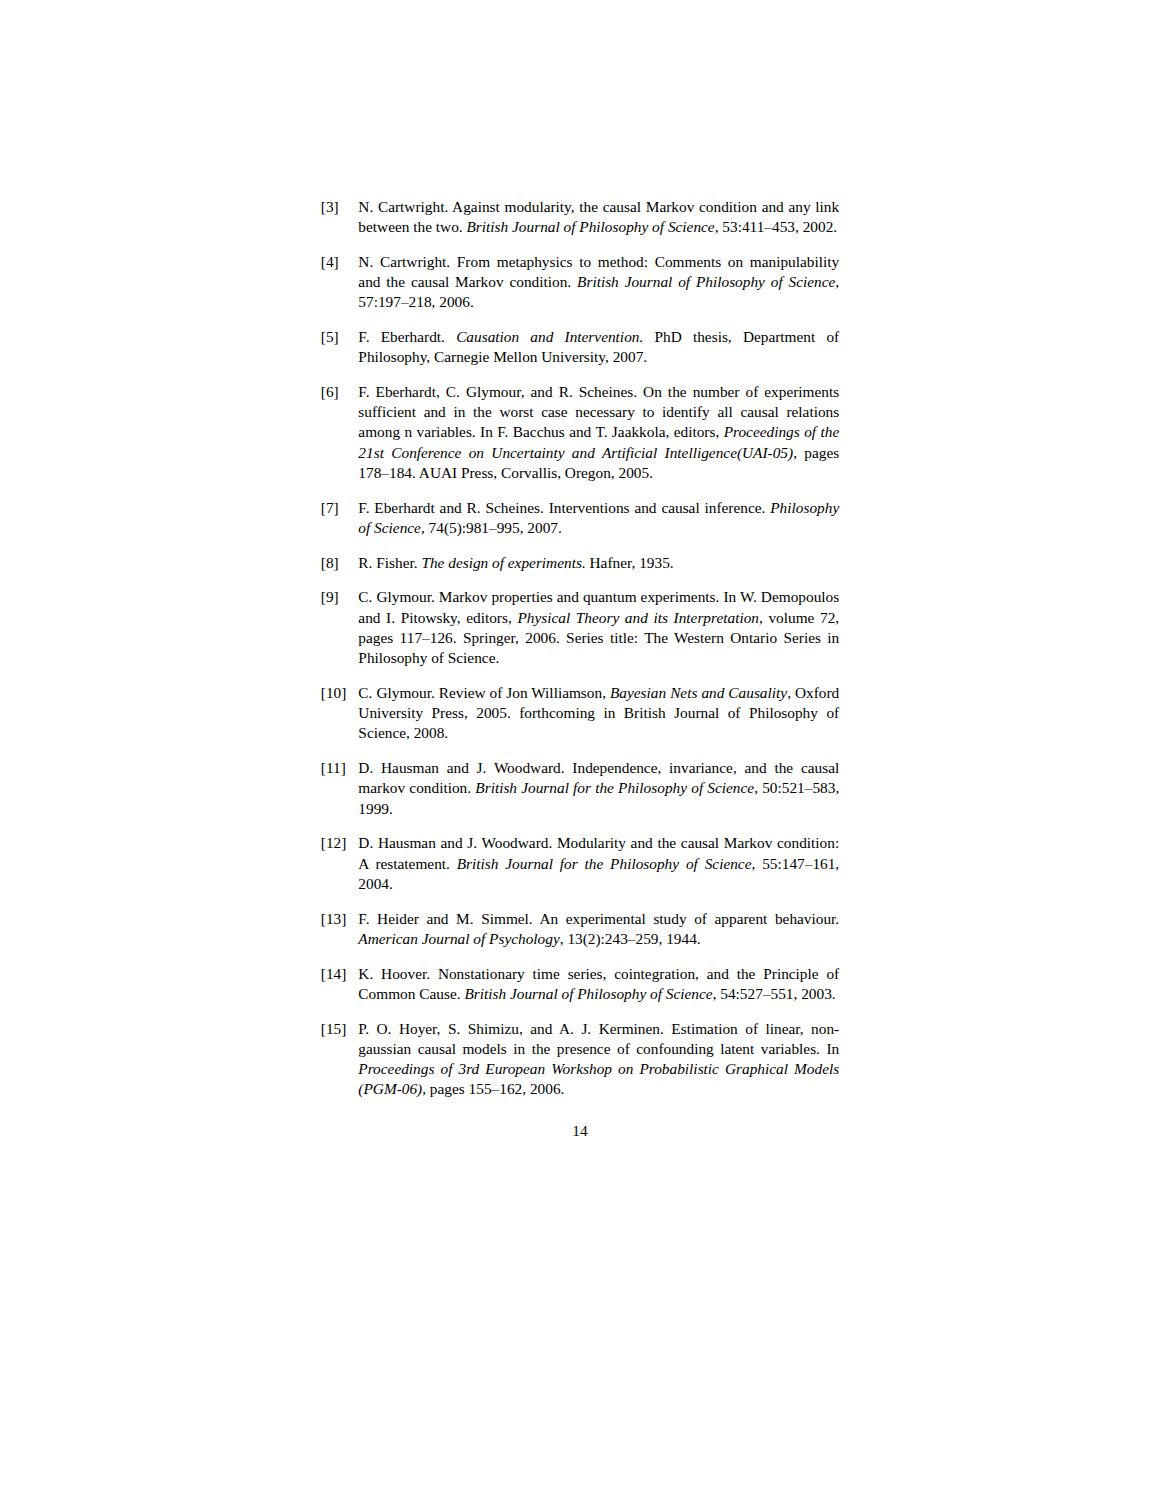[3] N. Cartwright. Against modularity, the causal Markov condition and any link between the two. British Journal of Philosophy of Science, 53:411–453, 2002.
[4] N. Cartwright. From metaphysics to method: Comments on manipulability and the causal Markov condition. British Journal of Philosophy of Science, 57:197–218, 2006.
[5] F. Eberhardt. Causation and Intervention. PhD thesis, Department of Philosophy, Carnegie Mellon University, 2007.
[6] F. Eberhardt, C. Glymour, and R. Scheines. On the number of experiments sufficient and in the worst case necessary to identify all causal relations among n variables. In F. Bacchus and T. Jaakkola, editors, Proceedings of the 21st Conference on Uncertainty and Artificial Intelligence(UAI-05), pages 178–184. AUAI Press, Corvallis, Oregon, 2005.
[7] F. Eberhardt and R. Scheines. Interventions and causal inference. Philosophy of Science, 74(5):981–995, 2007.
[8] R. Fisher. The design of experiments. Hafner, 1935.
[9] C. Glymour. Markov properties and quantum experiments. In W. Demopoulos and I. Pitowsky, editors, Physical Theory and its Interpretation, volume 72, pages 117–126. Springer, 2006. Series title: The Western Ontario Series in Philosophy of Science.
[10] C. Glymour. Review of Jon Williamson, Bayesian Nets and Causality, Oxford University Press, 2005. forthcoming in British Journal of Philosophy of Science, 2008.
[11] D. Hausman and J. Woodward. Independence, invariance, and the causal markov condition. British Journal for the Philosophy of Science, 50:521–583, 1999.
[12] D. Hausman and J. Woodward. Modularity and the causal Markov condition: A restatement. British Journal for the Philosophy of Science, 55:147–161, 2004.
[13] F. Heider and M. Simmel. An experimental study of apparent behaviour. American Journal of Psychology, 13(2):243–259, 1944.
[14] K. Hoover. Nonstationary time series, cointegration, and the Principle of Common Cause. British Journal of Philosophy of Science, 54:527–551, 2003.
[15] P. O. Hoyer, S. Shimizu, and A. J. Kerminen. Estimation of linear, non-gaussian causal models in the presence of confounding latent variables. In Proceedings of 3rd European Workshop on Probabilistic Graphical Models (PGM-06), pages 155–162, 2006.
14